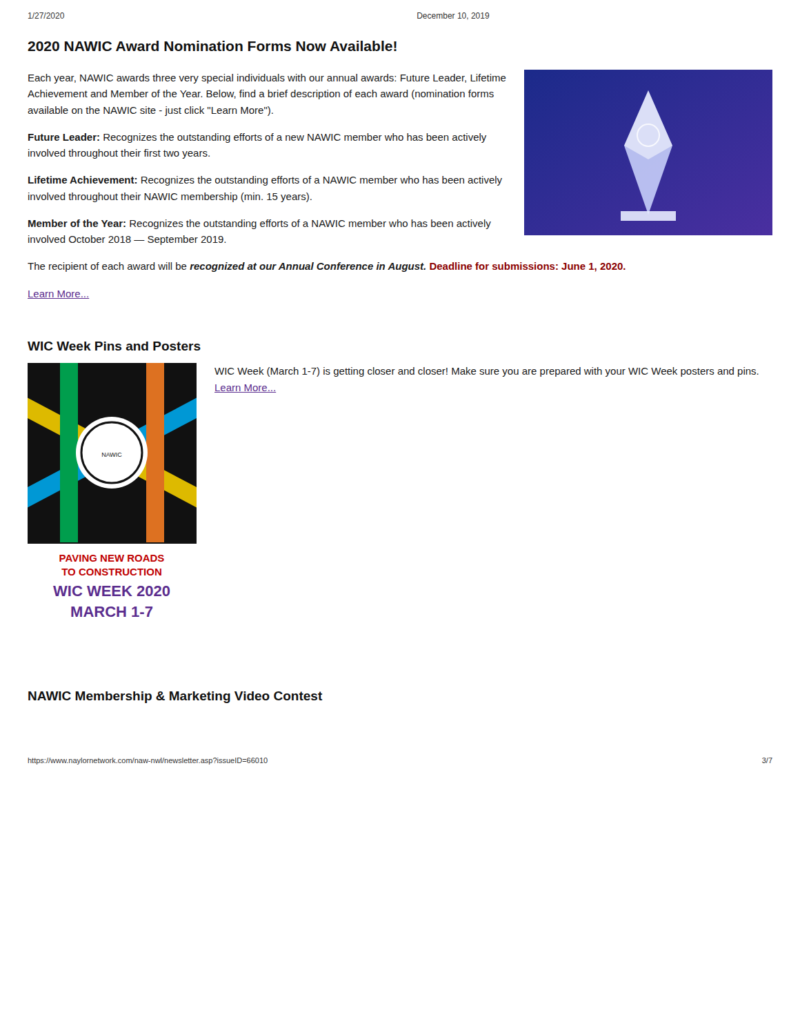1/27/2020 December 10, 2019
2020 NAWIC Award Nomination Forms Now Available!
Each year, NAWIC awards three very special individuals with our annual awards: Future Leader, Lifetime Achievement and Member of the Year. Below, find a brief description of each award (nomination forms available on the NAWIC site - just click "Learn More").
Future Leader: Recognizes the outstanding efforts of a new NAWIC member who has been actively involved throughout their first two years.
Lifetime Achievement: Recognizes the outstanding efforts of a NAWIC member who has been actively involved throughout their NAWIC membership (min. 15 years).
Member of the Year: Recognizes the outstanding efforts of a NAWIC member who has been actively involved October 2018 — September 2019.
The recipient of each award will be recognized at our Annual Conference in August. Deadline for submissions: June 1, 2020.
Learn More...
WIC Week Pins and Posters
WIC Week (March 1-7) is getting closer and closer! Make sure you are prepared with your WIC Week posters and pins.
Learn More...
NAWIC Membership & Marketing Video Contest
https://www.naylornetwork.com/naw-nwl/newsletter.asp?issueID=66010 3/7